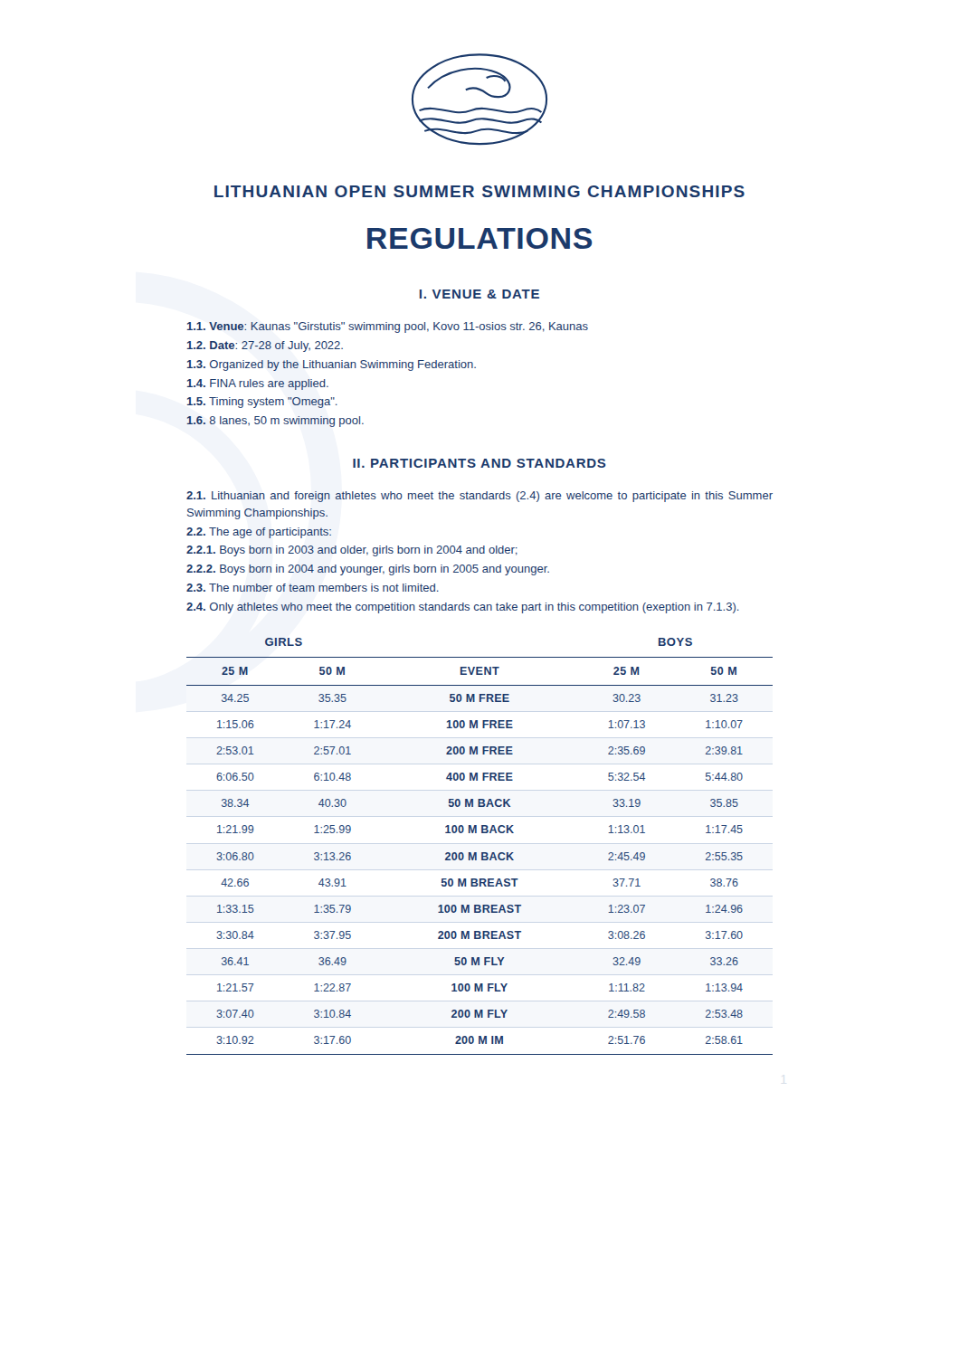LITHUANIAN OPEN SUMMER SWIMMING CHAMPIONSHIPS
REGULATIONS
I. VENUE & DATE
1.1. Venue: Kaunas "Girstutis" swimming pool, Kovo 11-osios str. 26, Kaunas
1.2. Date: 27-28 of July, 2022.
1.3. Organized by the Lithuanian Swimming Federation.
1.4. FINA rules are applied.
1.5. Timing system "Omega".
1.6. 8 lanes, 50 m swimming pool.
II. PARTICIPANTS AND STANDARDS
2.1. Lithuanian and foreign athletes who meet the standards (2.4) are welcome to participate in this Summer Swimming Championships.
2.2. The age of participants:
2.2.1. Boys born in 2003 and older, girls born in 2004 and older;
2.2.2. Boys born in 2004 and younger, girls born in 2005 and younger.
2.3. The number of team members is not limited.
2.4. Only athletes who meet the competition standards can take part in this competition (exeption in 7.1.3).
| GIRLS | | BOYS |
| --- | --- | --- |
| 25 M | 50 M | EVENT | 25 M | 50 M |
| 34.25 | 35.35 | 50 M FREE | 30.23 | 31.23 |
| 1:15.06 | 1:17.24 | 100 M FREE | 1:07.13 | 1:10.07 |
| 2:53.01 | 2:57.01 | 200 M FREE | 2:35.69 | 2:39.81 |
| 6:06.50 | 6:10.48 | 400 M FREE | 5:32.54 | 5:44.80 |
| 38.34 | 40.30 | 50 M BACK | 33.19 | 35.85 |
| 1:21.99 | 1:25.99 | 100 M BACK | 1:13.01 | 1:17.45 |
| 3:06.80 | 3:13.26 | 200 M BACK | 2:45.49 | 2:55.35 |
| 42.66 | 43.91 | 50 M BREAST | 37.71 | 38.76 |
| 1:33.15 | 1:35.79 | 100 M BREAST | 1:23.07 | 1:24.96 |
| 3:30.84 | 3:37.95 | 200 M BREAST | 3:08.26 | 3:17.60 |
| 36.41 | 36.49 | 50 M FLY | 32.49 | 33.26 |
| 1:21.57 | 1:22.87 | 100 M FLY | 1:11.82 | 1:13.94 |
| 3:07.40 | 3:10.84 | 200 M FLY | 2:49.58 | 2:53.48 |
| 3:10.92 | 3:17.60 | 200 M IM | 2:51.76 | 2:58.61 |
1